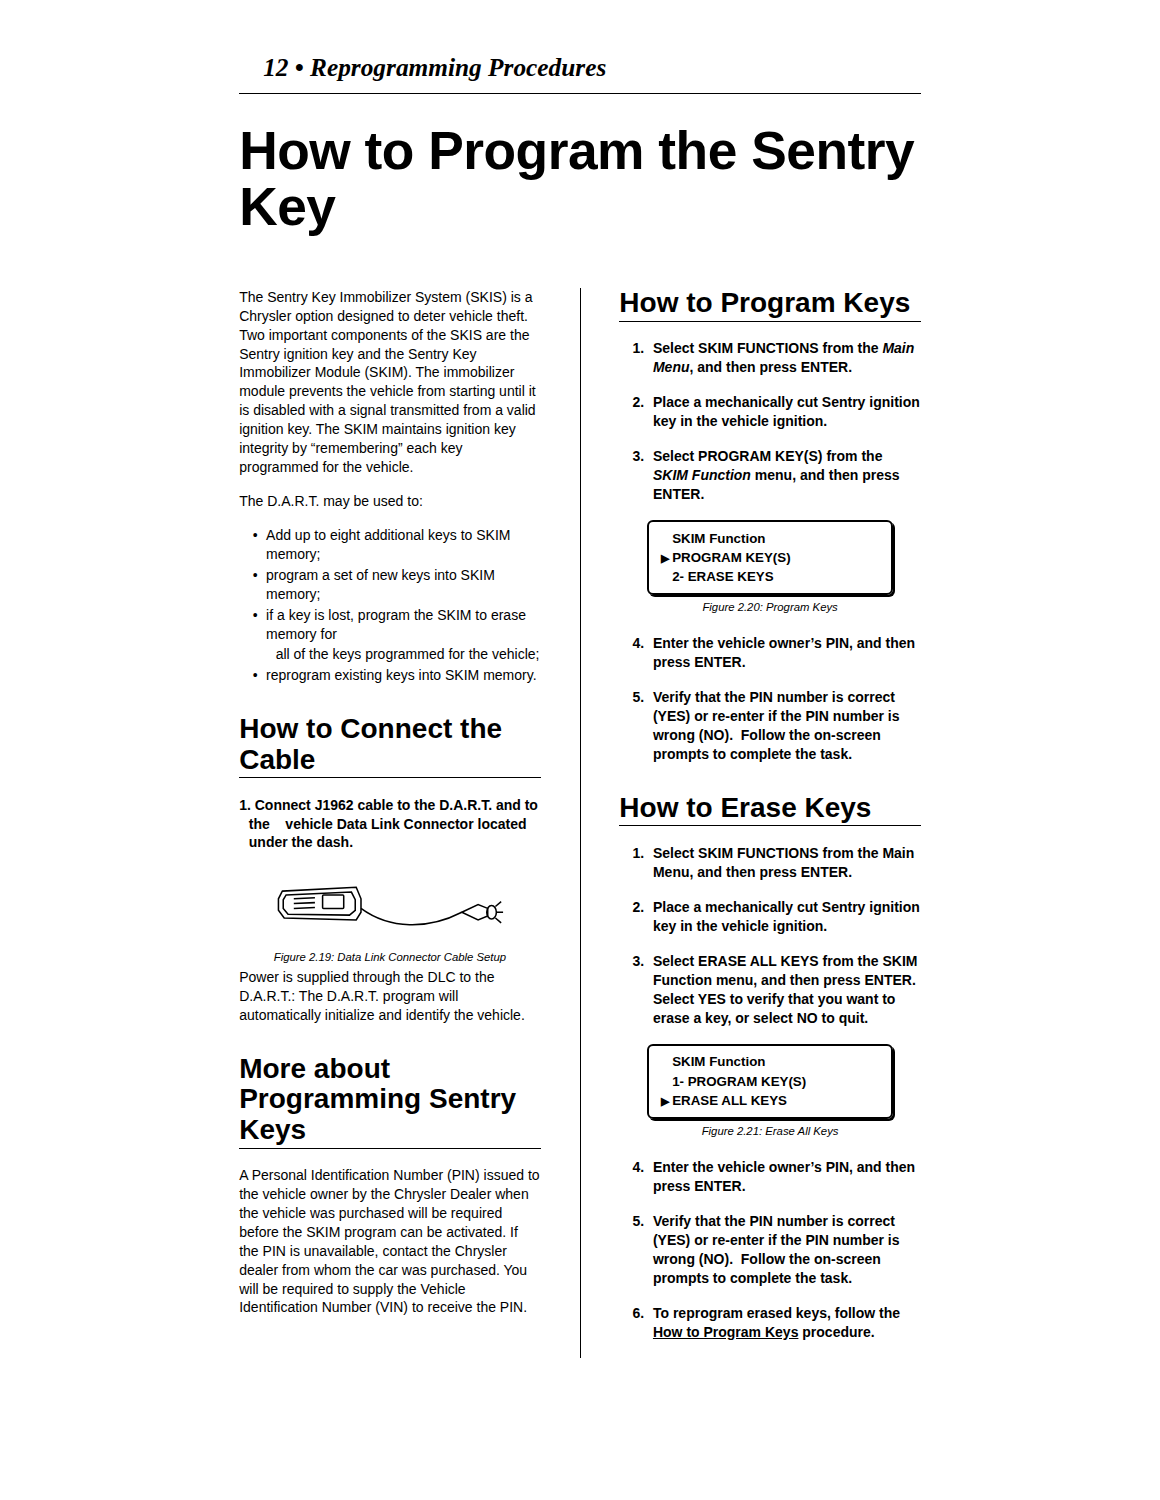12 • Reprogramming Procedures
How to Program the Sentry Key
The Sentry Key Immobilizer System (SKIS) is a Chrysler option designed to deter vehicle theft. Two important components of the SKIS are the Sentry ignition key and the Sentry Key Immobilizer Module (SKIM). The immobilizer module prevents the vehicle from starting until it is disabled with a signal transmitted from a valid ignition key. The SKIM maintains ignition key integrity by “remembering” each key programmed for the vehicle.
The D.A.R.T. may be used to:
Add up to eight additional keys to SKIM memory;
program a set of new keys into SKIM memory;
if a key is lost, program the SKIM to erase memory for
all of the keys programmed for the vehicle;
reprogram existing keys into SKIM memory.
How to Connect the Cable
1. Connect J1962 cable to the D.A.R.T. and to the vehicle Data Link Connector located under the dash.
Figure 2.19: Data Link Connector Cable Setup
Power is supplied through the DLC to the D.A.R.T.: The D.A.R.T. program will automatically initialize and identify the vehicle.
More about Programming Sentry Keys
A Personal Identification Number (PIN) issued to the vehicle owner by the Chrysler Dealer when the vehicle was purchased will be required before the SKIM program can be activated. If the PIN is unavailable, contact the Chrysler dealer from whom the car was purchased. You will be required to supply the Vehicle Identification Number (VIN) to receive the PIN.
How to Program Keys
Select SKIM FUNCTIONS from the Main Menu, and then press ENTER.
Place a mechanically cut Sentry ignition key in the vehicle ignition.
Select PROGRAM KEY(S) from the SKIM Function menu, and then press ENTER.
SKIM Function
PROGRAM KEY(S)
2- ERASE KEYS
Figure 2.20: Program Keys
Enter the vehicle owner’s PIN, and then press ENTER.
Verify that the PIN number is correct (YES) or re-enter if the PIN number is wrong (NO). Follow the on-screen prompts to complete the task.
How to Erase Keys
Select SKIM FUNCTIONS from the Main Menu, and then press ENTER.
Place a mechanically cut Sentry ignition key in the vehicle ignition.
Select ERASE ALL KEYS from the SKIM Function menu, and then press ENTER. Select YES to verify that you want to erase a key, or select NO to quit.
SKIM Function
1- PROGRAM KEY(S)
ERASE ALL KEYS
Figure 2.21: Erase All Keys
Enter the vehicle owner’s PIN, and then press ENTER.
Verify that the PIN number is correct (YES) or re-enter if the PIN number is wrong (NO). Follow the on-screen prompts to complete the task.
To reprogram erased keys, follow the How to Program Keys procedure.